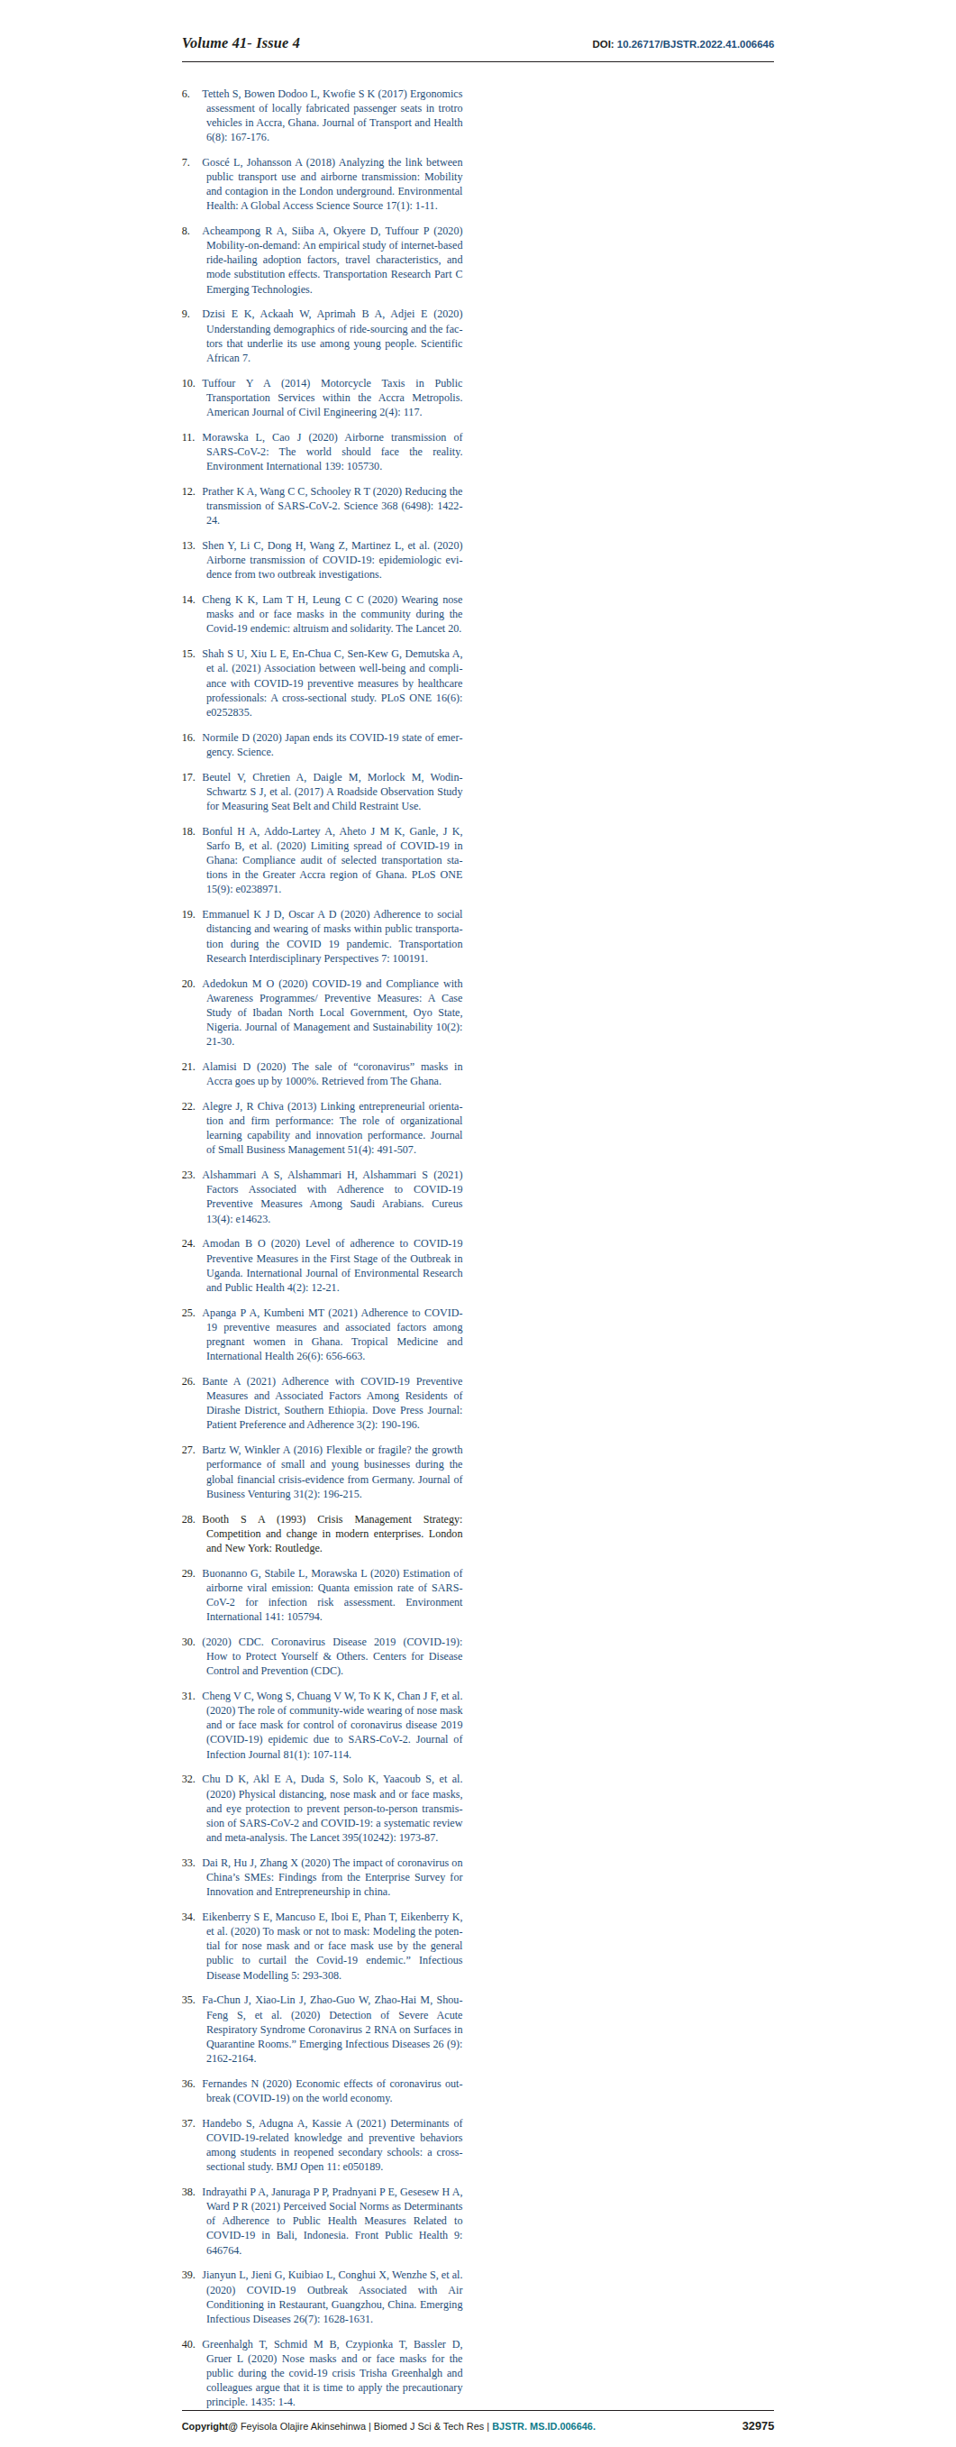Volume 41- Issue 4
DOI: 10.26717/BJSTR.2022.41.006646
6. Tetteh S, Bowen Dodoo L, Kwofie S K (2017) Ergonomics assessment of locally fabricated passenger seats in trotro vehicles in Accra, Ghana. Journal of Transport and Health 6(8): 167-176.
7. Goscé L, Johansson A (2018) Analyzing the link between public transport use and airborne transmission: Mobility and contagion in the London underground. Environmental Health: A Global Access Science Source 17(1): 1-11.
8. Acheampong R A, Siiba A, Okyere D, Tuffour P (2020) Mobility-on-demand: An empirical study of internet-based ride-hailing adoption factors, travel characteristics, and mode substitution effects. Transportation Research Part C Emerging Technologies.
9. Dzisi E K, Ackaah W, Aprimah B A, Adjei E (2020) Understanding demographics of ride-sourcing and the factors that underlie its use among young people. Scientific African 7.
10. Tuffour Y A (2014) Motorcycle Taxis in Public Transportation Services within the Accra Metropolis. American Journal of Civil Engineering 2(4): 117.
11. Morawska L, Cao J (2020) Airborne transmission of SARS-CoV-2: The world should face the reality. Environment International 139: 105730.
12. Prather K A, Wang C C, Schooley R T (2020) Reducing the transmission of SARS-CoV-2. Science 368 (6498): 1422-24.
13. Shen Y, Li C, Dong H, Wang Z, Martinez L, et al. (2020) Airborne transmission of COVID-19: epidemiologic evidence from two outbreak investigations.
14. Cheng K K, Lam T H, Leung C C (2020) Wearing nose masks and or face masks in the community during the Covid-19 endemic: altruism and solidarity. The Lancet 20.
15. Shah S U, Xiu L E, En-Chua C, Sen-Kew G, Demutska A, et al. (2021) Association between well-being and compliance with COVID-19 preventive measures by healthcare professionals: A cross-sectional study. PLoS ONE 16(6): e0252835.
16. Normile D (2020) Japan ends its COVID-19 state of emergency. Science.
17. Beutel V, Chretien A, Daigle M, Morlock M, Wodin-Schwartz S J, et al. (2017) A Roadside Observation Study for Measuring Seat Belt and Child Restraint Use.
18. Bonful H A, Addo-Lartey A, Aheto J M K, Ganle, J K, Sarfo B, et al. (2020) Limiting spread of COVID-19 in Ghana: Compliance audit of selected transportation stations in the Greater Accra region of Ghana. PLoS ONE 15(9): e0238971.
19. Emmanuel K J D, Oscar A D (2020) Adherence to social distancing and wearing of masks within public transportation during the COVID 19 pandemic. Transportation Research Interdisciplinary Perspectives 7: 100191.
20. Adedokun M O (2020) COVID-19 and Compliance with Awareness Programmes/ Preventive Measures: A Case Study of Ibadan North Local Government, Oyo State, Nigeria. Journal of Management and Sustainability 10(2): 21-30.
21. Alamisi D (2020) The sale of “coronavirus” masks in Accra goes up by 1000%. Retrieved from The Ghana.
22. Alegre J, R Chiva (2013) Linking entrepreneurial orientation and firm performance: The role of organizational learning capability and innovation performance. Journal of Small Business Management 51(4): 491-507.
23. Alshammari A S, Alshammari H, Alshammari S (2021) Factors Associated with Adherence to COVID-19 Preventive Measures Among Saudi Arabians. Cureus 13(4): e14623.
24. Amodan B O (2020) Level of adherence to COVID-19 Preventive Measures in the First Stage of the Outbreak in Uganda. International Journal of Environmental Research and Public Health 4(2): 12-21.
25. Apanga P A, Kumbeni MT (2021) Adherence to COVID-19 preventive measures and associated factors among pregnant women in Ghana. Tropical Medicine and International Health 26(6): 656-663.
26. Bante A (2021) Adherence with COVID-19 Preventive Measures and Associated Factors Among Residents of Dirashe District, Southern Ethiopia. Dove Press Journal: Patient Preference and Adherence 3(2): 190-196.
27. Bartz W, Winkler A (2016) Flexible or fragile? the growth performance of small and young businesses during the global financial crisis-evidence from Germany. Journal of Business Venturing 31(2): 196-215.
28. Booth S A (1993) Crisis Management Strategy: Competition and change in modern enterprises. London and New York: Routledge.
29. Buonanno G, Stabile L, Morawska L (2020) Estimation of airborne viral emission: Quanta emission rate of SARS-CoV-2 for infection risk assessment. Environment International 141: 105794.
30.(2020) CDC. Coronavirus Disease 2019 (COVID-19): How to Protect Yourself & Others. Centers for Disease Control and Prevention (CDC).
31. Cheng V C, Wong S, Chuang V W, To K K, Chan J F, et al. (2020) The role of community-wide wearing of nose mask and or face mask for control of coronavirus disease 2019 (COVID-19) epidemic due to SARS-CoV-2. Journal of Infection Journal 81(1): 107-114.
32. Chu D K, Akl E A, Duda S, Solo K, Yaacoub S, et al. (2020) Physical distancing, nose mask and or face masks, and eye protection to prevent person-to-person transmission of SARS-CoV-2 and COVID-19: a systematic review and meta-analysis. The Lancet 395(10242): 1973-87.
33. Dai R, Hu J, Zhang X (2020) The impact of coronavirus on China’s SMEs: Findings from the Enterprise Survey for Innovation and Entrepreneurship in china.
34. Eikenberry S E, Mancuso E, Iboi E, Phan T, Eikenberry K, et al. (2020) To mask or not to mask: Modeling the potential for nose mask and or face mask use by the general public to curtail the Covid-19 endemic.” Infectious Disease Modelling 5: 293-308.
35. Fa-Chun J, Xiao-Lin J, Zhao-Guo W, Zhao-Hai M, Shou-Feng S, et al. (2020) Detection of Severe Acute Respiratory Syndrome Coronavirus 2 RNA on Surfaces in Quarantine Rooms.” Emerging Infectious Diseases 26 (9): 2162-2164.
36. Fernandes N (2020) Economic effects of coronavirus outbreak (COVID-19) on the world economy.
37. Handebo S, Adugna A, Kassie A (2021) Determinants of COVID-19-related knowledge and preventive behaviors among students in reopened secondary schools: a cross-sectional study. BMJ Open 11: e050189.
38. Indrayathi P A, Januraga P P, Pradnyani P E, Gesesew H A, Ward P R (2021) Perceived Social Norms as Determinants of Adherence to Public Health Measures Related to COVID-19 in Bali, Indonesia. Front Public Health 9: 646764.
39. Jianyun L, Jieni G, Kuibiao L, Conghui X, Wenzhe S, et al. (2020) COVID-19 Outbreak Associated with Air Conditioning in Restaurant, Guangzhou, China. Emerging Infectious Diseases 26(7): 1628-1631.
40. Greenhalgh T, Schmid M B, Czypionka T, Bassler D, Gruer L (2020) Nose masks and or face masks for the public during the covid-19 crisis Trisha Greenhalgh and colleagues argue that it is time to apply the precautionary principle. 1435: 1-4.
Copyright@ Feyisola Olajire Akinsehinwa | Biomed J Sci & Tech Res | BJSTR. MS.ID.006646.
32975